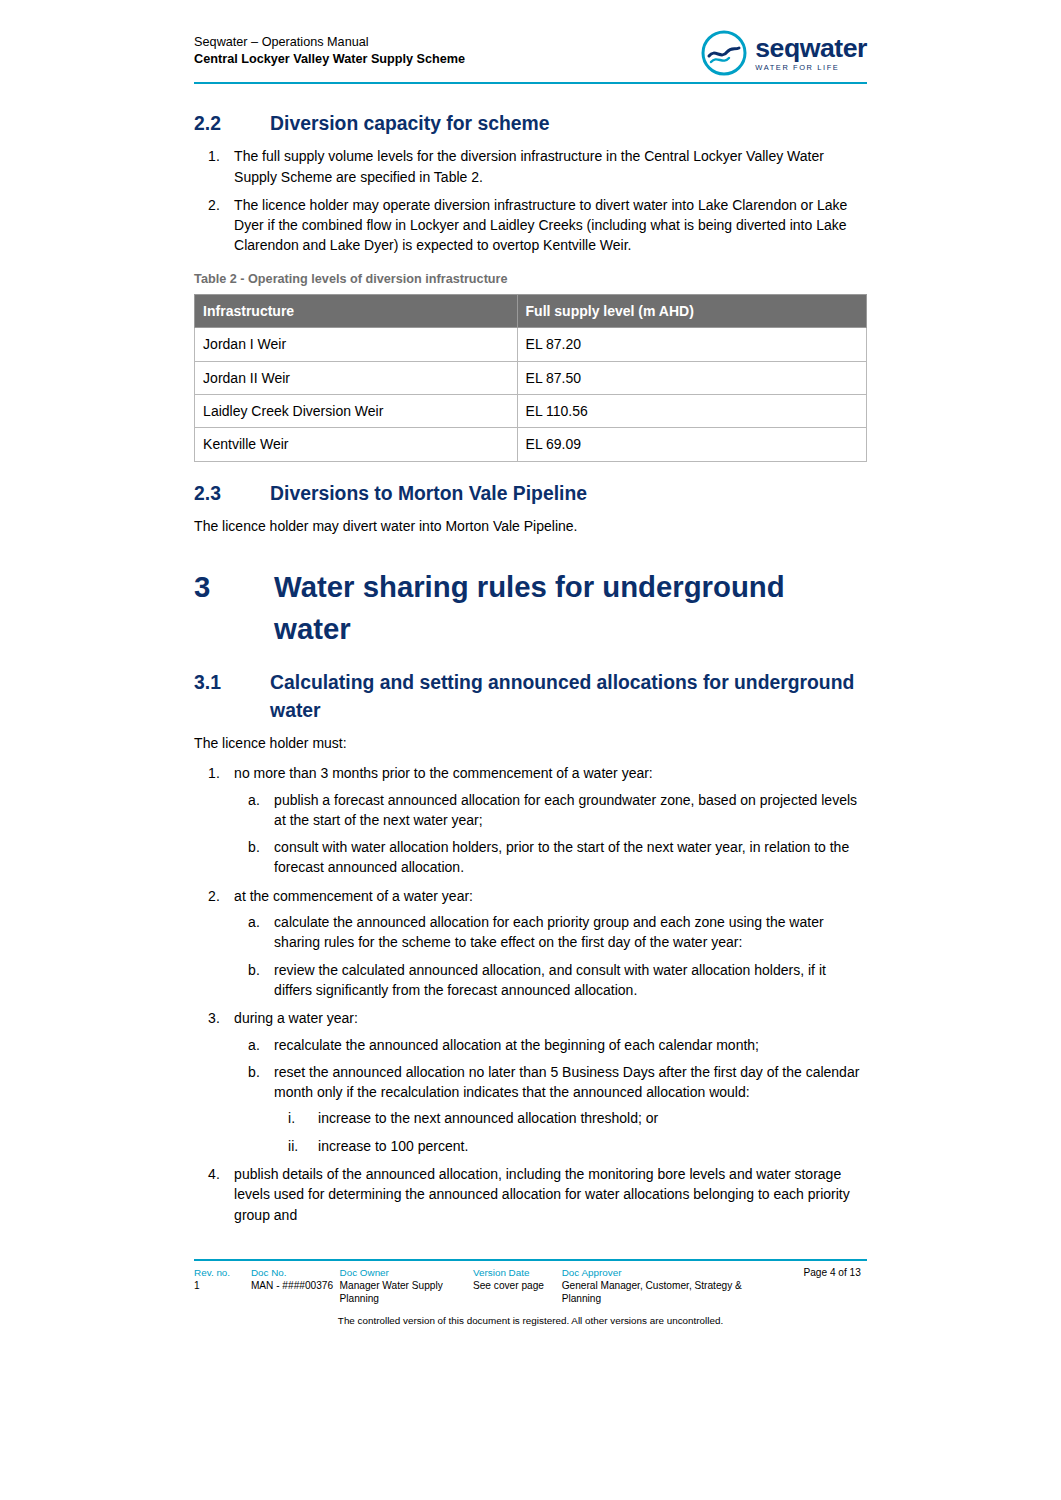Seqwater – Operations Manual
Central Lockyer Valley Water Supply Scheme
seqwater
WATER FOR LIFE
2.2 Diversion capacity for scheme
The full supply volume levels for the diversion infrastructure in the Central Lockyer Valley Water Supply Scheme are specified in Table 2.
The licence holder may operate diversion infrastructure to divert water into Lake Clarendon or Lake Dyer if the combined flow in Lockyer and Laidley Creeks (including what is being diverted into Lake Clarendon and Lake Dyer) is expected to overtop Kentville Weir.
Table 2 - Operating levels of diversion infrastructure
| Infrastructure | Full supply level (m AHD) |
| --- | --- |
| Jordan I Weir | EL 87.20 |
| Jordan II Weir | EL 87.50 |
| Laidley Creek Diversion Weir | EL 110.56 |
| Kentville Weir | EL 69.09 |
2.3 Diversions to Morton Vale Pipeline
The licence holder may divert water into Morton Vale Pipeline.
3 Water sharing rules for underground water
3.1 Calculating and setting announced allocations for underground water
The licence holder must:
no more than 3 months prior to the commencement of a water year:
publish a forecast announced allocation for each groundwater zone, based on projected levels at the start of the next water year;
consult with water allocation holders, prior to the start of the next water year, in relation to the forecast announced allocation.
at the commencement of a water year:
calculate the announced allocation for each priority group and each zone using the water sharing rules for the scheme to take effect on the first day of the water year:
review the calculated announced allocation, and consult with water allocation holders, if it differs significantly from the forecast announced allocation.
during a water year:
recalculate the announced allocation at the beginning of each calendar month;
reset the announced allocation no later than 5 Business Days after the first day of the calendar month only if the recalculation indicates that the announced allocation would:
increase to the next announced allocation threshold; or
increase to 100 percent.
publish details of the announced allocation, including the monitoring bore levels and water storage levels used for determining the announced allocation for water allocations belonging to each priority group and
| Rev. no. 1 | Doc No. MAN - ####00376 | Doc Owner Manager Water Supply Planning | Version Date See cover page | Doc Approver General Manager, Customer, Strategy & Planning | Page 4 of 13 |
The controlled version of this document is registered. All other versions are uncontrolled.